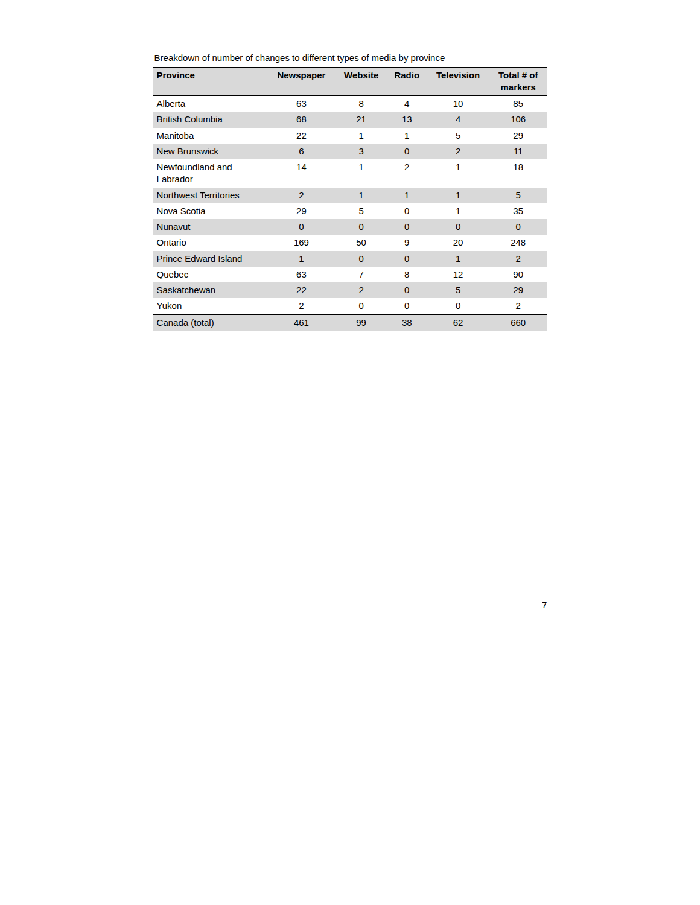Breakdown of number of changes to different types of media by province
| Province | Newspaper | Website | Radio | Television | Total # of markers |
| --- | --- | --- | --- | --- | --- |
| Alberta | 63 | 8 | 4 | 10 | 85 |
| British Columbia | 68 | 21 | 13 | 4 | 106 |
| Manitoba | 22 | 1 | 1 | 5 | 29 |
| New Brunswick | 6 | 3 | 0 | 2 | 11 |
| Newfoundland and Labrador | 14 | 1 | 2 | 1 | 18 |
| Northwest Territories | 2 | 1 | 1 | 1 | 5 |
| Nova Scotia | 29 | 5 | 0 | 1 | 35 |
| Nunavut | 0 | 0 | 0 | 0 | 0 |
| Ontario | 169 | 50 | 9 | 20 | 248 |
| Prince Edward Island | 1 | 0 | 0 | 1 | 2 |
| Quebec | 63 | 7 | 8 | 12 | 90 |
| Saskatchewan | 22 | 2 | 0 | 5 | 29 |
| Yukon | 2 | 0 | 0 | 0 | 2 |
| Canada (total) | 461 | 99 | 38 | 62 | 660 |
7